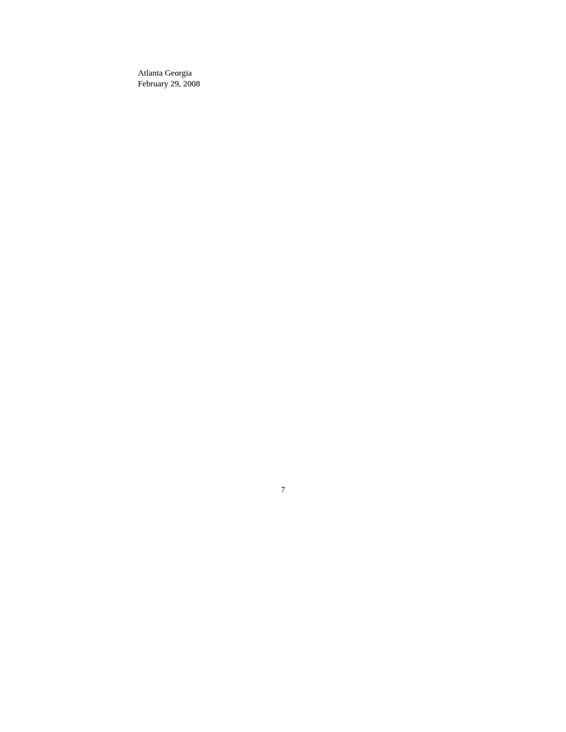Atlanta Georgia
February 29, 2008
7